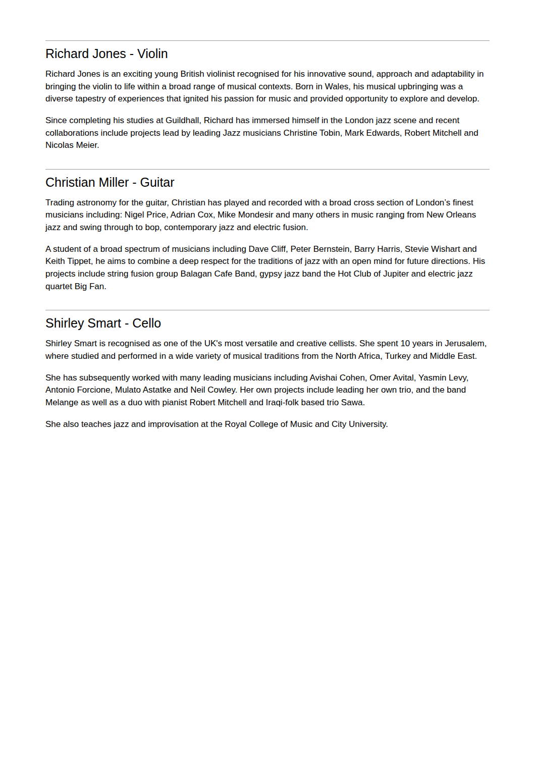Richard Jones - Violin
Richard Jones is an exciting young British violinist recognised for his innovative sound, approach and adaptability in bringing the violin to life within a broad range of musical contexts. Born in Wales, his musical upbringing was a diverse tapestry of experiences that ignited his passion for music and provided opportunity to explore and develop.
Since completing his studies at Guildhall, Richard has immersed himself in the London jazz scene and recent collaborations include projects lead by leading Jazz musicians Christine Tobin, Mark Edwards, Robert Mitchell and Nicolas Meier.
Christian Miller - Guitar
Trading astronomy for the guitar, Christian has played and recorded with a broad cross section of London’s finest musicians including: Nigel Price, Adrian Cox, Mike Mondesir and many others in music ranging from New Orleans jazz and swing through to bop, contemporary jazz and electric fusion.
A student of a broad spectrum of musicians including Dave Cliff, Peter Bernstein, Barry Harris, Stevie Wishart and Keith Tippet, he aims to combine a deep respect for the traditions of jazz with an open mind for future directions. His projects include string fusion group Balagan Cafe Band, gypsy jazz band the Hot Club of Jupiter and electric jazz quartet Big Fan.
Shirley Smart - Cello
Shirley Smart is recognised as one of the UK's most versatile and creative cellists. She spent 10 years in Jerusalem, where studied and performed in a wide variety of musical traditions from the North Africa, Turkey and Middle East.
She has subsequently worked with many leading musicians including Avishai Cohen, Omer Avital, Yasmin Levy, Antonio Forcione, Mulato Astatke and Neil Cowley. Her own projects include leading her own trio, and the band Melange as well as a duo with pianist Robert Mitchell and Iraqi-folk based trio Sawa.
She also teaches jazz and improvisation at the Royal College of Music and City University.